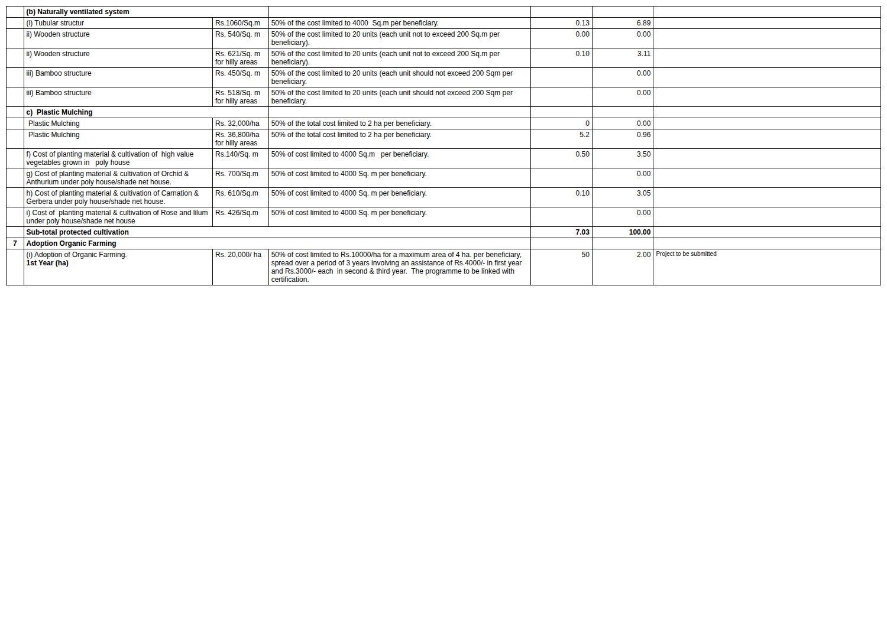| | (b) Naturally ventilated system | | | | |
| | (i) Tubular structur | Rs.1060/Sq.m | 50% of the cost limited to 4000 Sq.m per beneficiary. | 0.13 | 6.89 | |
| | ii) Wooden structure | Rs. 540/Sq. m | 50% of the cost limited to 20 units (each unit not to exceed 200 Sq.m per beneficiary). | 0.00 | 0.00 | |
| | ii) Wooden structure | Rs. 621/Sq. m for hilly areas | 50% of the cost limited to 20 units (each unit not to exceed 200 Sq.m per beneficiary). | 0.10 | 3.11 | |
| | iii) Bamboo structure | Rs. 450/Sq. m | 50% of the cost limited to 20 units (each unit should not exceed 200 Sqm per beneficiary. | | 0.00 | |
| | iii) Bamboo structure | Rs. 518/Sq. m for hilly areas | 50% of the cost limited to 20 units (each unit should not exceed 200 Sqm per beneficiary. | | 0.00 | |
| | c) Plastic Mulching | | | | |
| | Plastic Mulching | Rs. 32,000/ha | 50% of the total cost limited to 2 ha per beneficiary. | 0 | 0.00 | |
| | Plastic Mulching | Rs. 36,800/ha for hilly areas | 50% of the total cost limited to 2 ha per beneficiary. | 5.2 | 0.96 | |
| | f) Cost of planting material & cultivation of high value vegetables grown in poly house | Rs.140/Sq. m | 50% of cost limited to 4000 Sq.m per beneficiary. | 0.50 | 3.50 | |
| | g) Cost of planting material & cultivation of Orchid & Anthurium under poly house/shade net house. | Rs. 700/Sq.m | 50% of cost limited to 4000 Sq. m per beneficiary. | | 0.00 | |
| | h) Cost of planting material & cultivation of Carnation & Gerbera under poly house/shade net house. | Rs. 610/Sq.m | 50% of cost limited to 4000 Sq. m per beneficiary. | 0.10 | 3.05 | |
| | i) Cost of planting material & cultivation of Rose and lilum under poly house/shade net house | Rs. 426/Sq.m | 50% of cost limited to 4000 Sq. m per beneficiary. | | 0.00 | |
| | Sub-total protected cultivation | 7.03 | 100.00 | |
| 7 | Adoption Organic Farming | | | |
| | (i) Adoption of Organic Farming. 1st Year (ha) | Rs. 20,000/ ha | 50% of cost limited to Rs.10000/ha for a maximum area of 4 ha. per beneficiary, spread over a period of 3 years involving an assistance of Rs.4000/- in first year and Rs.3000/- each in second & third year. The programme to be linked with certification. | 50 | 2.00 | Project to be submitted |